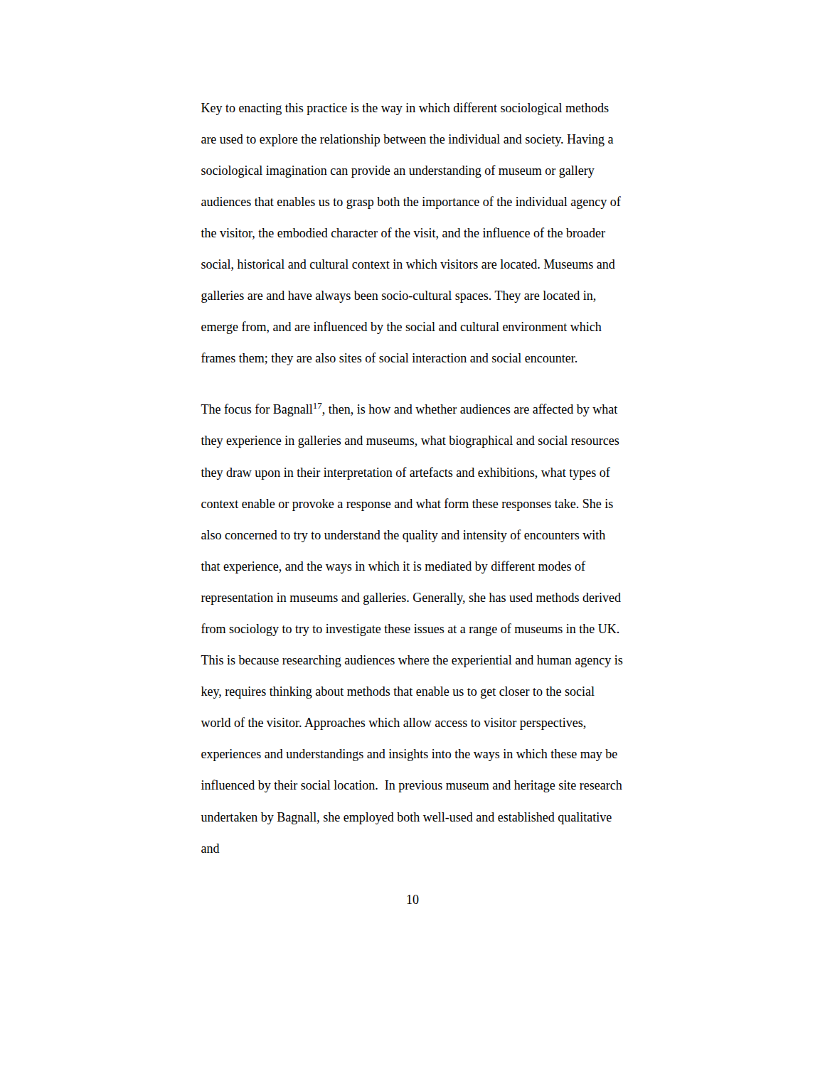Key to enacting this practice is the way in which different sociological methods are used to explore the relationship between the individual and society. Having a sociological imagination can provide an understanding of museum or gallery audiences that enables us to grasp both the importance of the individual agency of the visitor, the embodied character of the visit, and the influence of the broader social, historical and cultural context in which visitors are located. Museums and galleries are and have always been socio-cultural spaces. They are located in, emerge from, and are influenced by the social and cultural environment which frames them; they are also sites of social interaction and social encounter.
The focus for Bagnall17, then, is how and whether audiences are affected by what they experience in galleries and museums, what biographical and social resources they draw upon in their interpretation of artefacts and exhibitions, what types of context enable or provoke a response and what form these responses take. She is also concerned to try to understand the quality and intensity of encounters with that experience, and the ways in which it is mediated by different modes of representation in museums and galleries. Generally, she has used methods derived from sociology to try to investigate these issues at a range of museums in the UK. This is because researching audiences where the experiential and human agency is key, requires thinking about methods that enable us to get closer to the social world of the visitor. Approaches which allow access to visitor perspectives, experiences and understandings and insights into the ways in which these may be influenced by their social location. In previous museum and heritage site research undertaken by Bagnall, she employed both well-used and established qualitative and
10